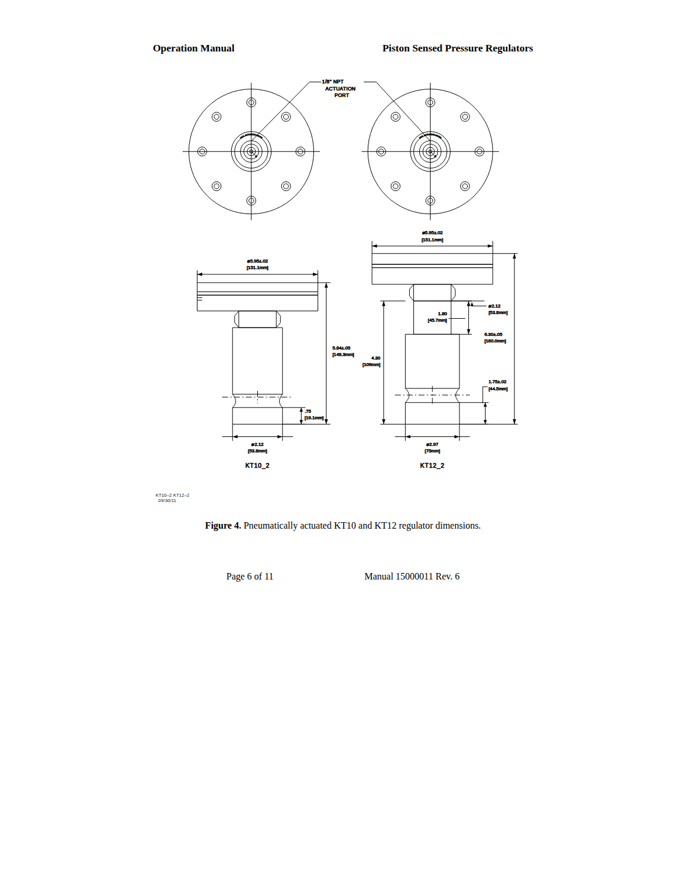Operation Manual Piston Sensed Pressure Regulators
1/8" NPT ACTUATION PORT MAX. ACTUATION 100 PSI MAX. ACTUATION 100 PSI ⌀5.95±.02 [151.1mm] 5.84±.05 [148.3mm] .75 [19.1mm] ⌀2.12 [53.8mm] KT10_2 ⌀5.95±.02 [151.1mm] 1.80 [45.7mm] 4.30 [109mm] ⌀2.12 [53.8mm] 6.30±.05 [160.0mm] 1.75±.02 [44.5mm] ⌀2.97 [75mm] KT12_2
KT10–2 KT12–2
09/30/11
Figure 4. Pneumatically actuated KT10 and KT12 regulator dimensions.
Page 6 of 11 Manual 15000011 Rev. 6